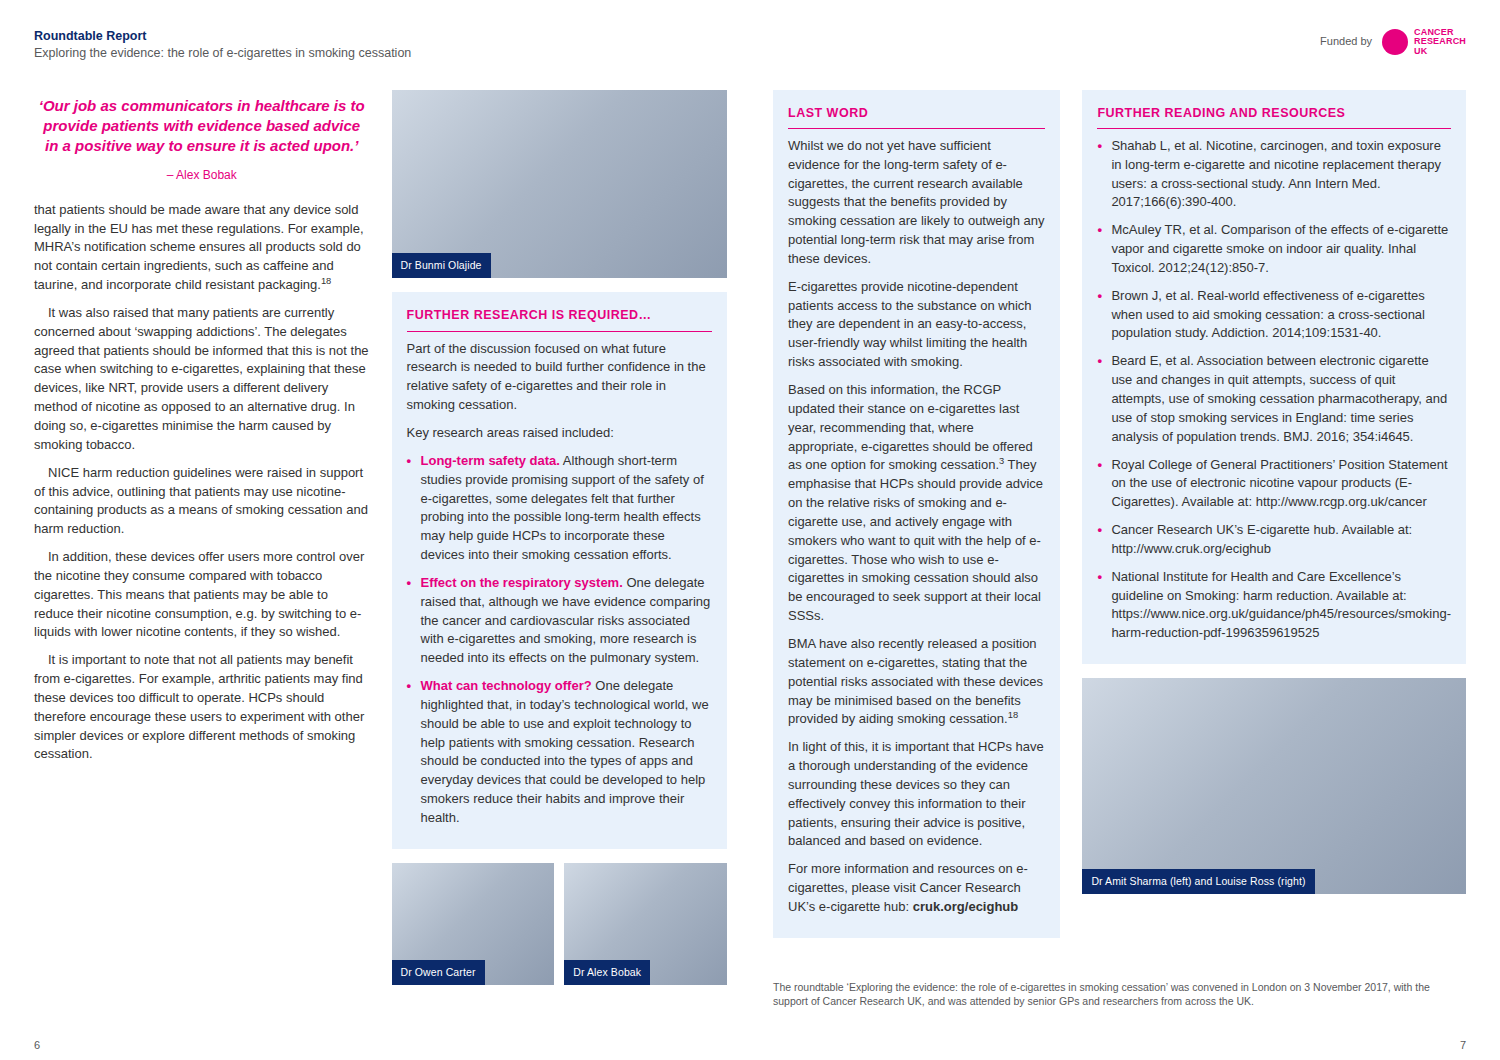Roundtable Report
Exploring the evidence: the role of e-cigarettes in smoking cessation
Funded by CANCER
RESEARCH
UK
‘Our job as communicators in healthcare is to provide patients with evidence based advice in a positive way to ensure it is acted upon.’ – Alex Bobak
that patients should be made aware that any device sold legally in the EU has met these regulations. For example, MHRA’s notification scheme ensures all products sold do not contain certain ingredients, such as caffeine and taurine, and incorporate child resistant packaging.18
It was also raised that many patients are currently concerned about ‘swapping addictions’. The delegates agreed that patients should be informed that this is not the case when switching to e-cigarettes, explaining that these devices, like NRT, provide users a different delivery method of nicotine as opposed to an alternative drug. In doing so, e-cigarettes minimise the harm caused by smoking tobacco.
NICE harm reduction guidelines were raised in support of this advice, outlining that patients may use nicotine-containing products as a means of smoking cessation and harm reduction.
In addition, these devices offer users more control over the nicotine they consume compared with tobacco cigarettes. This means that patients may be able to reduce their nicotine consumption, e.g. by switching to e-liquids with lower nicotine contents, if they so wished.
It is important to note that not all patients may benefit from e-cigarettes. For example, arthritic patients may find these devices too difficult to operate. HCPs should therefore encourage these users to experiment with other simpler devices or explore different methods of smoking cessation.
Dr Bunmi Olajide
Further research is required…
Part of the discussion focused on what future research is needed to build further confidence in the relative safety of e-cigarettes and their role in smoking cessation.
Key research areas raised included:
Long-term safety data. Although short-term studies provide promising support of the safety of e-cigarettes, some delegates felt that further probing into the possible long-term health effects may help guide HCPs to incorporate these devices into their smoking cessation efforts.
Effect on the respiratory system. One delegate raised that, although we have evidence comparing the cancer and cardiovascular risks associated with e-cigarettes and smoking, more research is needed into its effects on the pulmonary system.
What can technology offer? One delegate highlighted that, in today’s technological world, we should be able to use and exploit technology to help patients with smoking cessation. Research should be conducted into the types of apps and everyday devices that could be developed to help smokers reduce their habits and improve their health.
Dr Owen Carter
Dr Alex Bobak
6
Last word
Whilst we do not yet have sufficient evidence for the long-term safety of e-cigarettes, the current research available suggests that the benefits provided by smoking cessation are likely to outweigh any potential long-term risk that may arise from these devices.
E-cigarettes provide nicotine-dependent patients access to the substance on which they are dependent in an easy-to-access, user-friendly way whilst limiting the health risks associated with smoking.
Based on this information, the RCGP updated their stance on e-cigarettes last year, recommending that, where appropriate, e-cigarettes should be offered as one option for smoking cessation.3 They emphasise that HCPs should provide advice on the relative risks of smoking and e-cigarette use, and actively engage with smokers who want to quit with the help of e-cigarettes. Those who wish to use e-cigarettes in smoking cessation should also be encouraged to seek support at their local SSSs.
BMA have also recently released a position statement on e-cigarettes, stating that the potential risks associated with these devices may be minimised based on the benefits provided by aiding smoking cessation.18
In light of this, it is important that HCPs have a thorough understanding of the evidence surrounding these devices so they can effectively convey this information to their patients, ensuring their advice is positive, balanced and based on evidence.
For more information and resources on e-cigarettes, please visit Cancer Research UK’s e-cigarette hub: cruk.org/ecighub
Further reading and resources
Shahab L, et al. Nicotine, carcinogen, and toxin exposure in long-term e-cigarette and nicotine replacement therapy users: a cross-sectional study. Ann Intern Med. 2017;166(6):390-400.
McAuley TR, et al. Comparison of the effects of e-cigarette vapor and cigarette smoke on indoor air quality. Inhal Toxicol. 2012;24(12):850-7.
Brown J, et al. Real-world effectiveness of e-cigarettes when used to aid smoking cessation: a cross-sectional population study. Addiction. 2014;109:1531-40.
Beard E, et al. Association between electronic cigarette use and changes in quit attempts, success of quit attempts, use of smoking cessation pharmacotherapy, and use of stop smoking services in England: time series analysis of population trends. BMJ. 2016; 354:i4645.
Royal College of General Practitioners’ Position Statement on the use of electronic nicotine vapour products (E-Cigarettes). Available at: http://www.rcgp.org.uk/cancer
Cancer Research UK’s E-cigarette hub. Available at: http://www.cruk.org/ecighub
National Institute for Health and Care Excellence’s guideline on Smoking: harm reduction. Available at: https://www.nice.org.uk/guidance/ph45/resources/smoking-harm-reduction-pdf-1996359619525
Dr Amit Sharma (left) and Louise Ross (right)
The roundtable ‘Exploring the evidence: the role of e-cigarettes in smoking cessation’ was convened in London on 3 November 2017, with the support of Cancer Research UK, and was attended by senior GPs and researchers from across the UK.
7